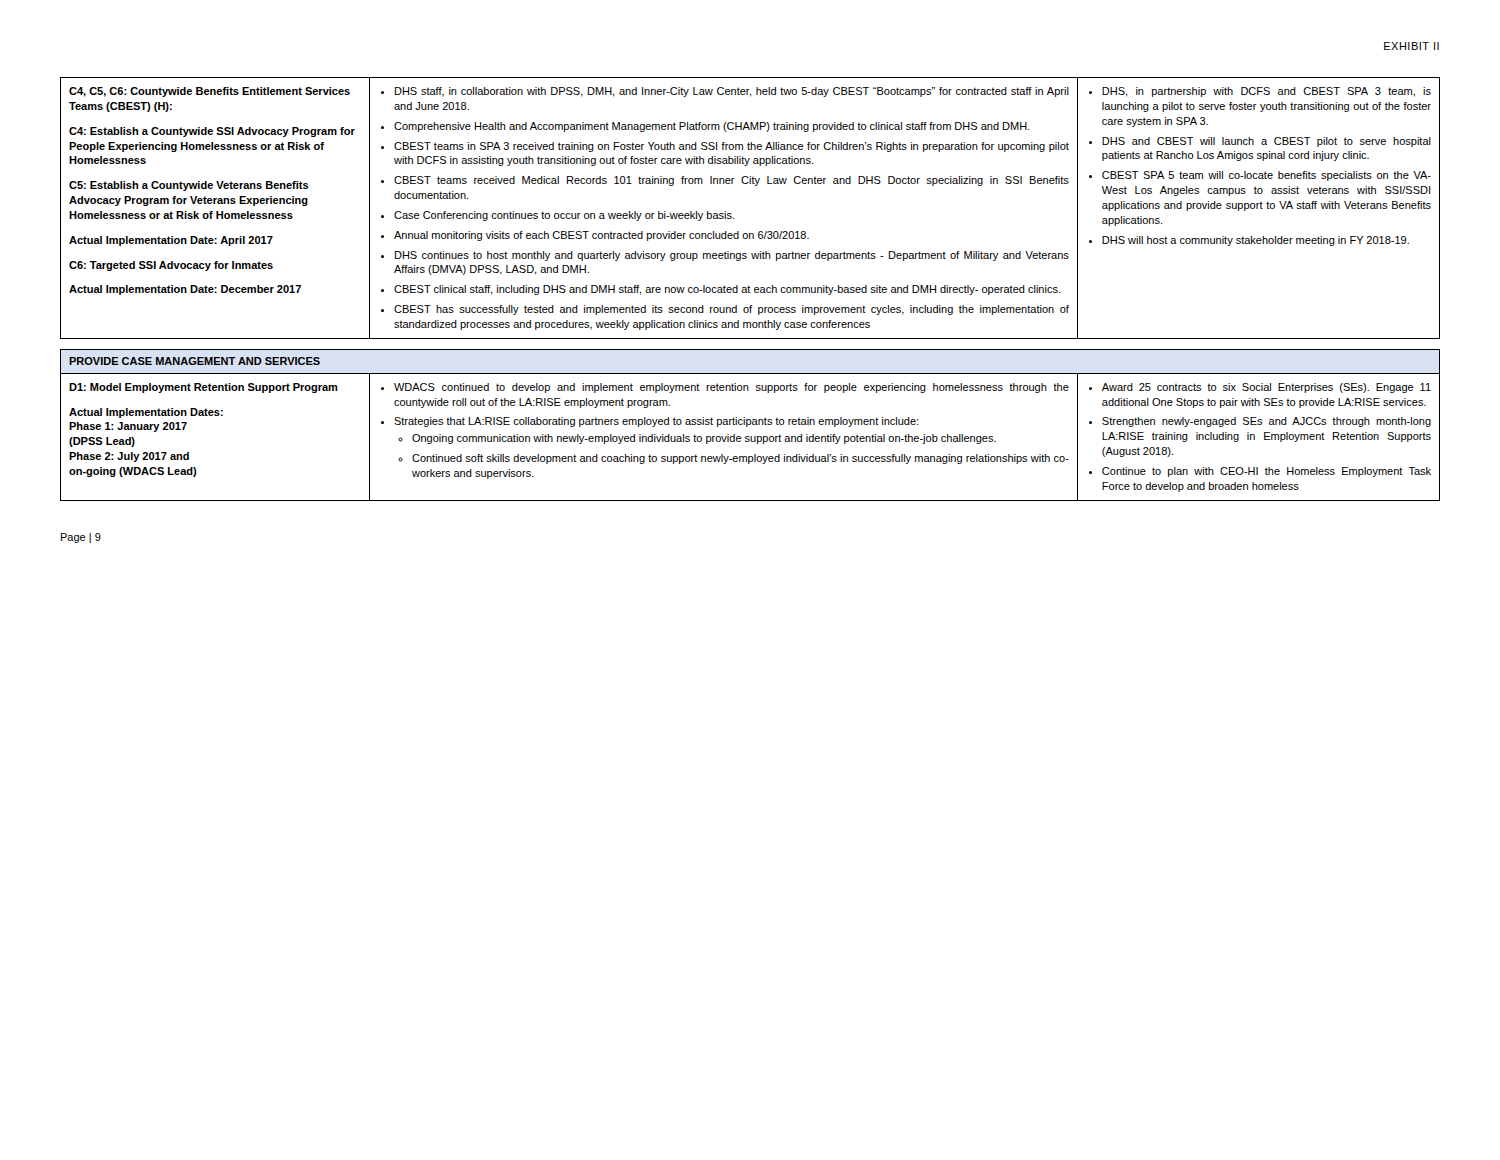EXHIBIT II
| C4, C5, C6: Countywide Benefits Entitlement Services Teams (CBEST) (H): C4: Establish a Countywide SSI Advocacy Program for People Experiencing Homelessness or at Risk of Homelessness C5: Establish a Countywide Veterans Benefits Advocacy Program for Veterans Experiencing Homelessness or at Risk of Homelessness Actual Implementation Date: April 2017 C6: Targeted SSI Advocacy for Inmates Actual Implementation Date: December 2017 | DHS staff, in collaboration with DPSS, DMH, and Inner-City Law Center, held two 5-day CBEST “Bootcamps” for contracted staff in April and June 2018. Comprehensive Health and Accompaniment Management Platform (CHAMP) training provided to clinical staff from DHS and DMH. CBEST teams in SPA 3 received training on Foster Youth and SSI from the Alliance for Children’s Rights in preparation for upcoming pilot with DCFS in assisting youth transitioning out of foster care with disability applications. CBEST teams received Medical Records 101 training from Inner City Law Center and DHS Doctor specializing in SSI Benefits documentation. Case Conferencing continues to occur on a weekly or bi-weekly basis. Annual monitoring visits of each CBEST contracted provider concluded on 6/30/2018. DHS continues to host monthly and quarterly advisory group meetings with partner departments - Department of Military and Veterans Affairs (DMVA) DPSS, LASD, and DMH. CBEST clinical staff, including DHS and DMH staff, are now co-located at each community-based site and DMH directly- operated clinics. CBEST has successfully tested and implemented its second round of process improvement cycles, including the implementation of standardized processes and procedures, weekly application clinics and monthly case conferences | DHS, in partnership with DCFS and CBEST SPA 3 team, is launching a pilot to serve foster youth transitioning out of the foster care system in SPA 3. DHS and CBEST will launch a CBEST pilot to serve hospital patients at Rancho Los Amigos spinal cord injury clinic. CBEST SPA 5 team will co-locate benefits specialists on the VA- West Los Angeles campus to assist veterans with SSI/SSDI applications and provide support to VA staff with Veterans Benefits applications. DHS will host a community stakeholder meeting in FY 2018-19. |
| PROVIDE CASE MANAGEMENT AND SERVICES |
| D1: Model Employment Retention Support Program Actual Implementation Dates: Phase 1: January 2017 (DPSS Lead) Phase 2: July 2017 and on-going (WDACS Lead) | WDACS continued to develop and implement employment retention supports for people experiencing homelessness through the countywide roll out of the LA:RISE employment program. Strategies that LA:RISE collaborating partners employed to assist participants to retain employment include: Ongoing communication with newly-employed individuals to provide support and identify potential on-the-job challenges. Continued soft skills development and coaching to support newly-employed individual’s in successfully managing relationships with co-workers and supervisors. | Award 25 contracts to six Social Enterprises (SEs). Engage 11 additional One Stops to pair with SEs to provide LA:RISE services. Strengthen newly-engaged SEs and AJCCs through month-long LA:RISE training including in Employment Retention Supports (August 2018). Continue to plan with CEO-HI the Homeless Employment Task Force to develop and broaden homeless |
Page | 9